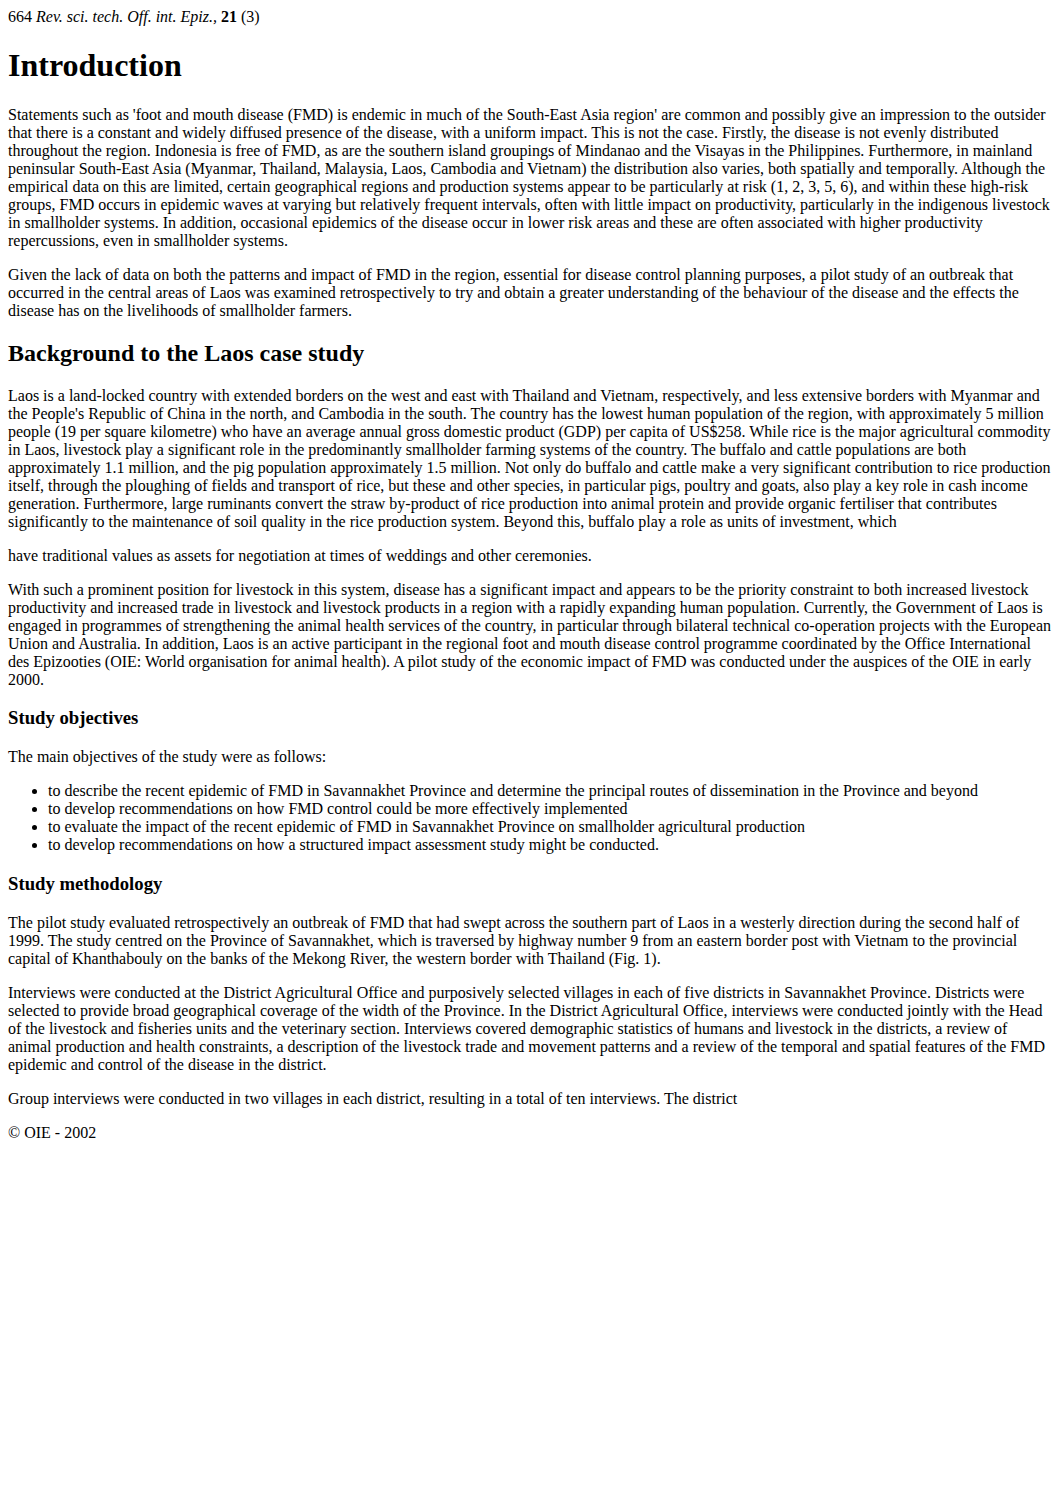664 Rev. sci. tech. Off. int. Epiz., 21 (3)
Introduction
Statements such as 'foot and mouth disease (FMD) is endemic in much of the South-East Asia region' are common and possibly give an impression to the outsider that there is a constant and widely diffused presence of the disease, with a uniform impact. This is not the case. Firstly, the disease is not evenly distributed throughout the region. Indonesia is free of FMD, as are the southern island groupings of Mindanao and the Visayas in the Philippines. Furthermore, in mainland peninsular South-East Asia (Myanmar, Thailand, Malaysia, Laos, Cambodia and Vietnam) the distribution also varies, both spatially and temporally. Although the empirical data on this are limited, certain geographical regions and production systems appear to be particularly at risk (1, 2, 3, 5, 6), and within these high-risk groups, FMD occurs in epidemic waves at varying but relatively frequent intervals, often with little impact on productivity, particularly in the indigenous livestock in smallholder systems. In addition, occasional epidemics of the disease occur in lower risk areas and these are often associated with higher productivity repercussions, even in smallholder systems.
Given the lack of data on both the patterns and impact of FMD in the region, essential for disease control planning purposes, a pilot study of an outbreak that occurred in the central areas of Laos was examined retrospectively to try and obtain a greater understanding of the behaviour of the disease and the effects the disease has on the livelihoods of smallholder farmers.
Background to the Laos case study
Laos is a land-locked country with extended borders on the west and east with Thailand and Vietnam, respectively, and less extensive borders with Myanmar and the People's Republic of China in the north, and Cambodia in the south. The country has the lowest human population of the region, with approximately 5 million people (19 per square kilometre) who have an average annual gross domestic product (GDP) per capita of US$258. While rice is the major agricultural commodity in Laos, livestock play a significant role in the predominantly smallholder farming systems of the country. The buffalo and cattle populations are both approximately 1.1 million, and the pig population approximately 1.5 million. Not only do buffalo and cattle make a very significant contribution to rice production itself, through the ploughing of fields and transport of rice, but these and other species, in particular pigs, poultry and goats, also play a key role in cash income generation. Furthermore, large ruminants convert the straw by-product of rice production into animal protein and provide organic fertiliser that contributes significantly to the maintenance of soil quality in the rice production system. Beyond this, buffalo play a role as units of investment, which
have traditional values as assets for negotiation at times of weddings and other ceremonies.
With such a prominent position for livestock in this system, disease has a significant impact and appears to be the priority constraint to both increased livestock productivity and increased trade in livestock and livestock products in a region with a rapidly expanding human population. Currently, the Government of Laos is engaged in programmes of strengthening the animal health services of the country, in particular through bilateral technical co-operation projects with the European Union and Australia. In addition, Laos is an active participant in the regional foot and mouth disease control programme coordinated by the Office International des Epizooties (OIE: World organisation for animal health). A pilot study of the economic impact of FMD was conducted under the auspices of the OIE in early 2000.
Study objectives
The main objectives of the study were as follows:
to describe the recent epidemic of FMD in Savannakhet Province and determine the principal routes of dissemination in the Province and beyond
to develop recommendations on how FMD control could be more effectively implemented
to evaluate the impact of the recent epidemic of FMD in Savannakhet Province on smallholder agricultural production
to develop recommendations on how a structured impact assessment study might be conducted.
Study methodology
The pilot study evaluated retrospectively an outbreak of FMD that had swept across the southern part of Laos in a westerly direction during the second half of 1999. The study centred on the Province of Savannakhet, which is traversed by highway number 9 from an eastern border post with Vietnam to the provincial capital of Khanthabouly on the banks of the Mekong River, the western border with Thailand (Fig. 1).
Interviews were conducted at the District Agricultural Office and purposively selected villages in each of five districts in Savannakhet Province. Districts were selected to provide broad geographical coverage of the width of the Province. In the District Agricultural Office, interviews were conducted jointly with the Head of the livestock and fisheries units and the veterinary section. Interviews covered demographic statistics of humans and livestock in the districts, a review of animal production and health constraints, a description of the livestock trade and movement patterns and a review of the temporal and spatial features of the FMD epidemic and control of the disease in the district.
Group interviews were conducted in two villages in each district, resulting in a total of ten interviews. The district
© OIE - 2002